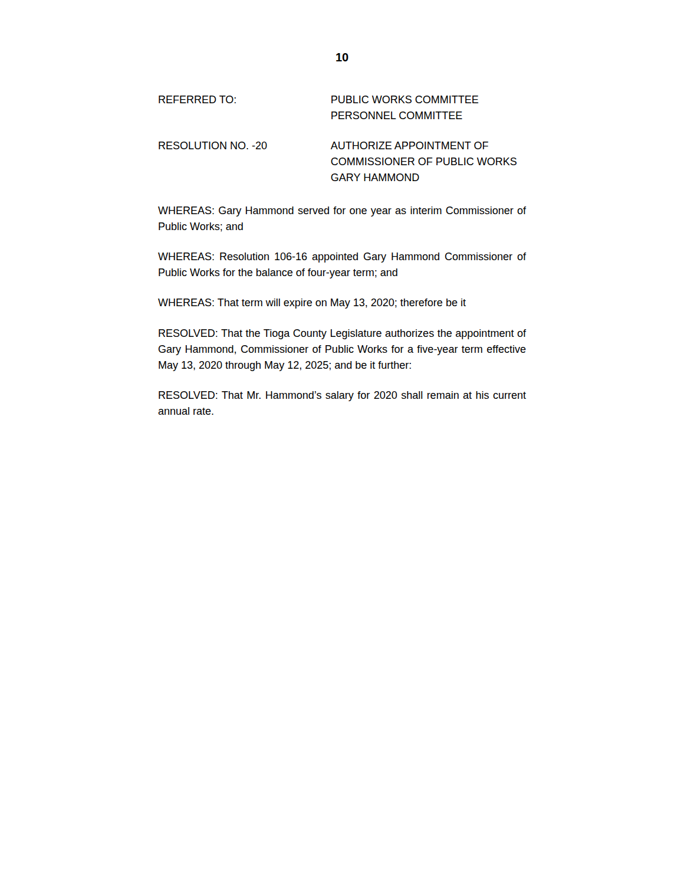10
| REFERRED TO: | PUBLIC WORKS COMMITTEE PERSONNEL COMMITTEE |
| RESOLUTION NO. -20 | AUTHORIZE APPOINTMENT OF COMMISSIONER OF PUBLIC WORKS GARY HAMMOND |
WHEREAS: Gary Hammond served for one year as interim Commissioner of Public Works; and
WHEREAS: Resolution 106-16 appointed Gary Hammond Commissioner of Public Works for the balance of four-year term; and
WHEREAS: That term will expire on May 13, 2020; therefore be it
RESOLVED: That the Tioga County Legislature authorizes the appointment of Gary Hammond, Commissioner of Public Works for a five-year term effective May 13, 2020 through May 12, 2025; and be it further:
RESOLVED: That Mr. Hammond’s salary for 2020 shall remain at his current annual rate.